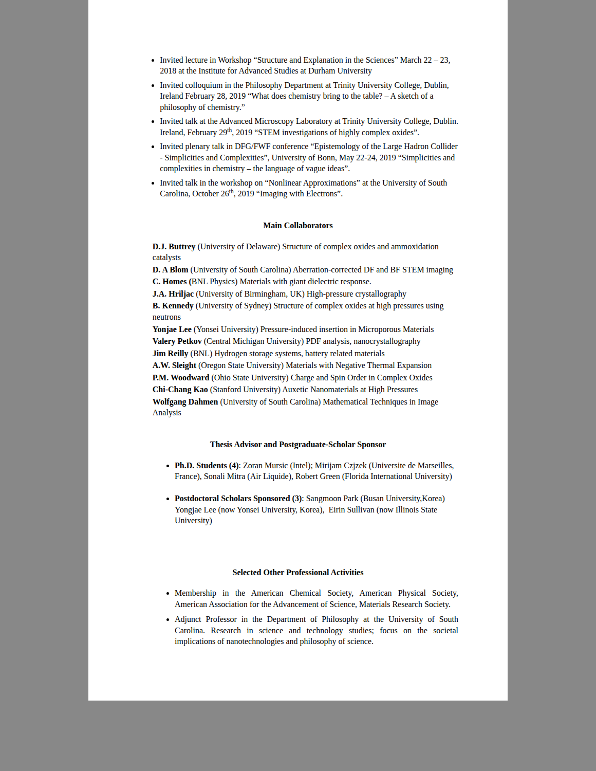Invited lecture in Workshop “Structure and Explanation in the Sciences” March 22 – 23, 2018 at the Institute for Advanced Studies at Durham University
Invited colloquium in the Philosophy Department at Trinity University College, Dublin, Ireland February 28, 2019 “What does chemistry bring to the table? – A sketch of a philosophy of chemistry.”
Invited talk at the Advanced Microscopy Laboratory at Trinity University College, Dublin. Ireland, February 29th, 2019 “STEM investigations of highly complex oxides”.
Invited plenary talk in DFG/FWF conference “Epistemology of the Large Hadron Collider - Simplicities and Complexities”, University of Bonn, May 22-24, 2019 “Simplicities and complexities in chemistry – the language of vague ideas”.
Invited talk in the workshop on “Nonlinear Approximations” at the University of South Carolina, October 26th, 2019 “Imaging with Electrons”.
Main Collaborators
D.J. Buttrey (University of Delaware) Structure of complex oxides and ammoxidation catalysts
D. A Blom (University of South Carolina) Aberration-corrected DF and BF STEM imaging
C. Homes (BNL Physics) Materials with giant dielectric response.
J.A. Hriljac (University of Birmingham, UK) High-pressure crystallography
B. Kennedy (University of Sydney) Structure of complex oxides at high pressures using neutrons
Yonjae Lee (Yonsei University) Pressure-induced insertion in Microporous Materials
Valery Petkov (Central Michigan University) PDF analysis, nanocrystallography
Jim Reilly (BNL) Hydrogen storage systems, battery related materials
A.W. Sleight (Oregon State University) Materials with Negative Thermal Expansion
P.M. Woodward (Ohio State University) Charge and Spin Order in Complex Oxides
Chi-Chang Kao (Stanford University) Auxetic Nanomaterials at High Pressures
Wolfgang Dahmen (University of South Carolina) Mathematical Techniques in Image Analysis
Thesis Advisor and Postgraduate-Scholar Sponsor
Ph.D. Students (4): Zoran Mursic (Intel); Mirijam Czjzek (Universite de Marseilles, France), Sonali Mitra (Air Liquide), Robert Green (Florida International University)
Postdoctoral Scholars Sponsored (3): Sangmoon Park (Busan University,Korea) Yongjae Lee (now Yonsei University, Korea), Eirin Sullivan (now Illinois State University)
Selected Other Professional Activities
Membership in the American Chemical Society, American Physical Society, American Association for the Advancement of Science, Materials Research Society.
Adjunct Professor in the Department of Philosophy at the University of South Carolina. Research in science and technology studies; focus on the societal implications of nanotechnologies and philosophy of science.